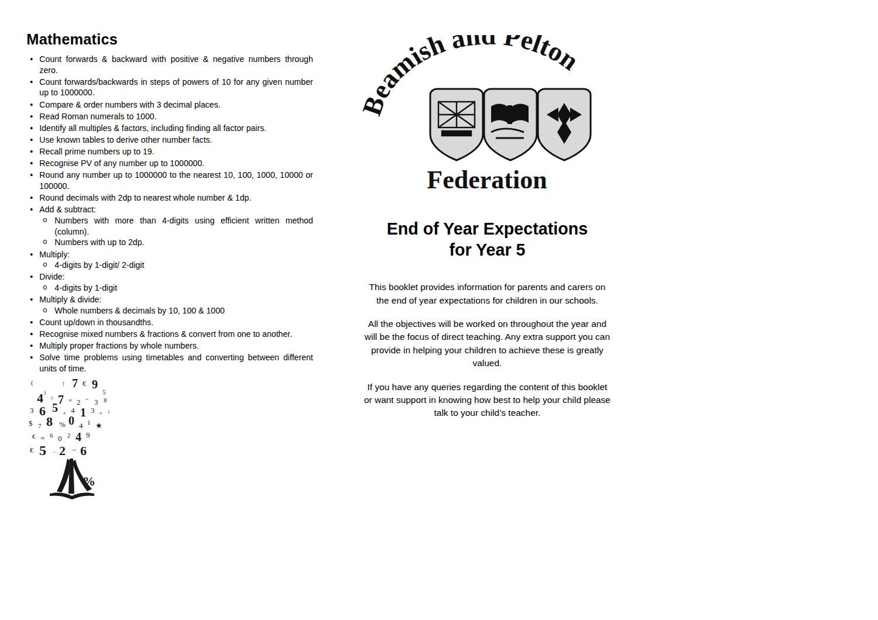Mathematics
Count forwards & backward with positive & negative numbers through zero.
Count forwards/backwards in steps of powers of 10 for any given number up to 1000000.
Compare & order numbers with 3 decimal places.
Read Roman numerals to 1000.
Identify all multiples & factors, including finding all factor pairs.
Use known tables to derive other number facts.
Recall prime numbers up to 19.
Recognise PV of any number up to 1000000.
Round any number up to 1000000 to the nearest 10, 100, 1000, 10000 or 100000.
Round decimals with 2dp to nearest whole number & 1dp.
Add & subtract:
Numbers with more than 4-digits using efficient written method (column).
Numbers with up to 2dp.
Multiply:
4-digits by 1-digit/ 2-digit
Divide:
4-digits by 1-digit
Multiply & divide:
Whole numbers & decimals by 10, 100 & 1000
Count up/down in thousandths.
Recognise mixed numbers & fractions & convert from one to another.
Multiply proper fractions by whole numbers.
Solve time problems using timetables and converting between different units of time.
( ) ↑ 7 € 9 5 4 ÷ 7 × 2 − 3 8 3 6 5 + 4 1 3 + ↓ $ 7 8 % 0 4 1 ★ € = 6 0 2 4 9 € 5 . 2 − 6 %
Beamish and Pelton Federation
End of Year Expectations
for Year 5
This booklet provides information for parents and carers on the end of year expectations for children in our schools.
All the objectives will be worked on throughout the year and will be the focus of direct teaching. Any extra support you can provide in helping your children to achieve these is greatly valued.
If you have any queries regarding the content of this booklet or want support in knowing how best to help your child please talk to your child’s teacher.